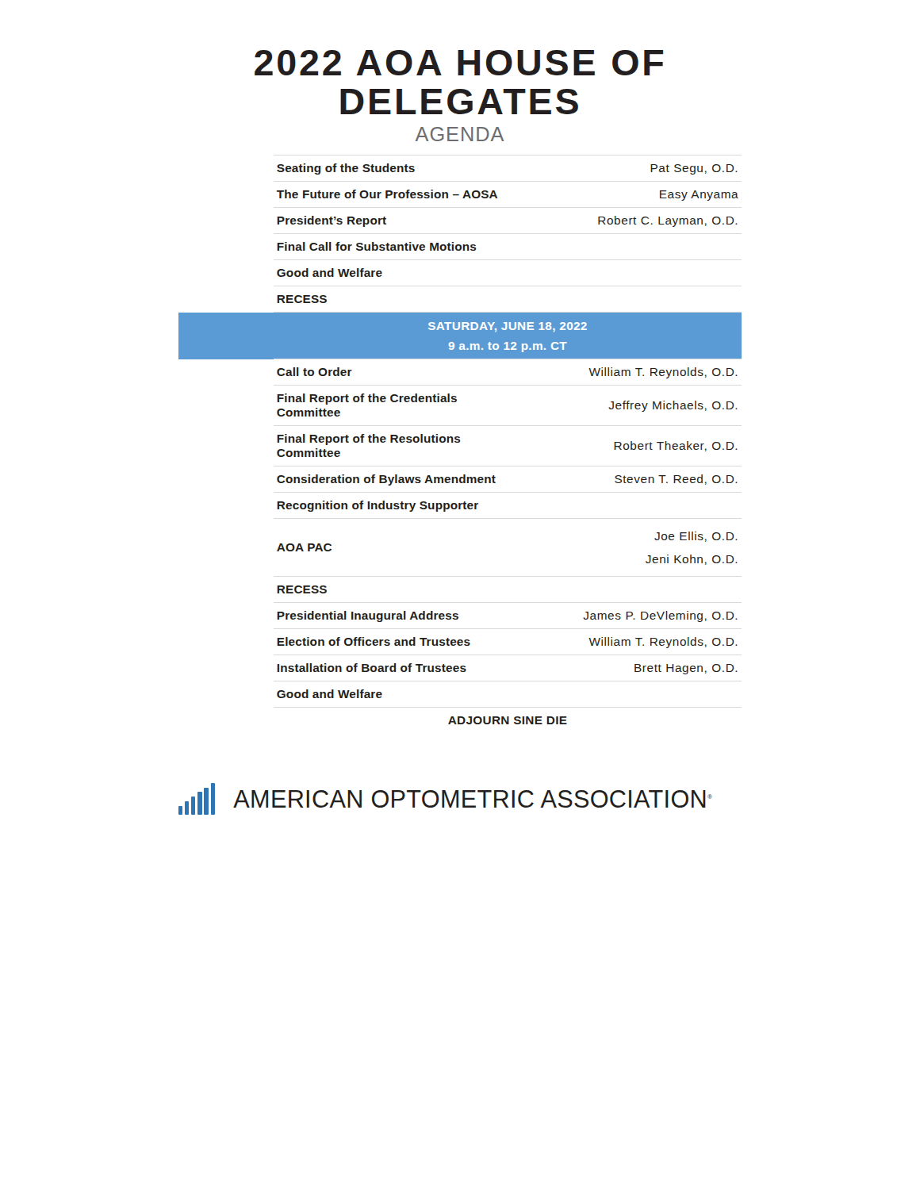2022 AOA HOUSE OF DELEGATES
AGENDA
| | Seating of the Students | Pat Segu, O.D. |
| | The Future of Our Profession – AOSA | Easy Anyama |
| | President’s Report | Robert C. Layman, O.D. |
| | Final Call for Substantive Motions | |
| | Good and Welfare | |
| | RECESS | |
| | SATURDAY, JUNE 18, 2022 9 a.m. to 12 p.m. CT |
| | Call to Order | William T. Reynolds, O.D. |
| | Final Report of the Credentials Committee | Jeffrey Michaels, O.D. |
| | Final Report of the Resolutions Committee | Robert Theaker, O.D. |
| | Consideration of Bylaws Amendment | Steven T. Reed, O.D. |
| | Recognition of Industry Supporter | |
| | AOA PAC | Joe Ellis, O.D. Jeni Kohn, O.D. |
| | RECESS | |
| | Presidential Inaugural Address | James P. DeVleming, O.D. |
| | Election of Officers and Trustees | William T. Reynolds, O.D. |
| | Installation of Board of Trustees | Brett Hagen, O.D. |
| | Good and Welfare | |
| | ADJOURN SINE DIE |
AMERICAN OPTOMETRIC ASSOCIATION®